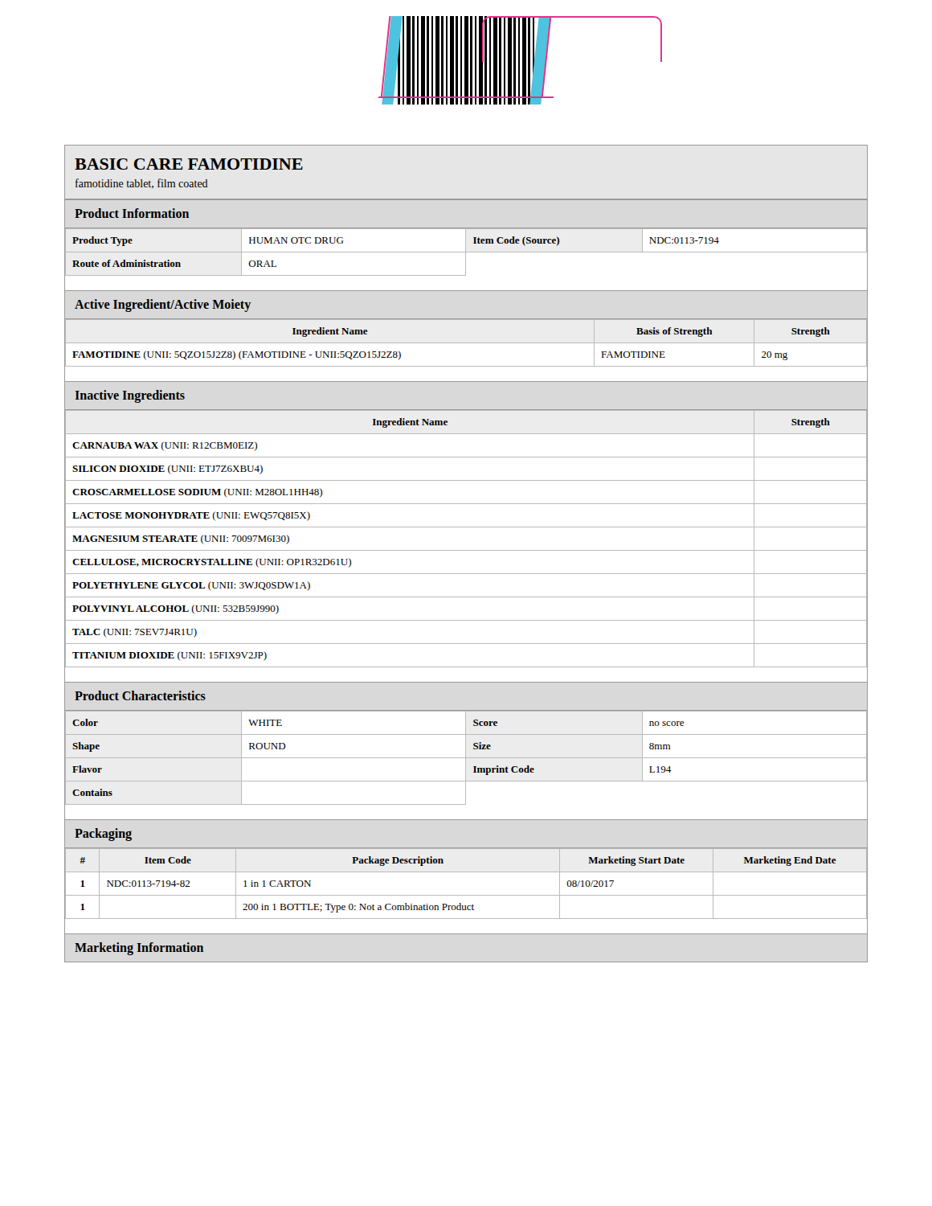BASIC CARE FAMOTIDINE
famotidine tablet, film coated
Product Information
| Product Type | HUMAN OTC DRUG | Item Code (Source) | NDC:0113-7194 |
| Route of Administration | ORAL | | |
Active Ingredient/Active Moiety
| Ingredient Name | Basis of Strength | Strength |
| --- | --- | --- |
| FAMOTIDINE (UNII: 5QZO15J2Z8) (FAMOTIDINE - UNII:5QZO15J2Z8) | FAMOTIDINE | 20 mg |
Inactive Ingredients
| Ingredient Name | Strength |
| --- | --- |
| CARNAUBA WAX (UNII: R12CBM0EIZ) | |
| SILICON DIOXIDE (UNII: ETJ7Z6XBU4) | |
| CROSCARMELLOSE SODIUM (UNII: M28OL1HH48) | |
| LACTOSE MONOHYDRATE (UNII: EWQ57Q8I5X) | |
| MAGNESIUM STEARATE (UNII: 70097M6I30) | |
| CELLULOSE, MICROCRYSTALLINE (UNII: OP1R32D61U) | |
| POLYETHYLENE GLYCOL (UNII: 3WJQ0SDW1A) | |
| POLYVINYL ALCOHOL (UNII: 532B59J990) | |
| TALC (UNII: 7SEV7J4R1U) | |
| TITANIUM DIOXIDE (UNII: 15FIX9V2JP) | |
Product Characteristics
| Color | WHITE | Score | no score |
| Shape | ROUND | Size | 8mm |
| Flavor | | Imprint Code | L194 |
| Contains | | | |
Packaging
| # | Item Code | Package Description | Marketing Start Date | Marketing End Date |
| --- | --- | --- | --- | --- |
| 1 | NDC:0113-7194-82 | 1 in 1 CARTON | 08/10/2017 | |
| 1 | | 200 in 1 BOTTLE; Type 0: Not a Combination Product | | |
Marketing Information